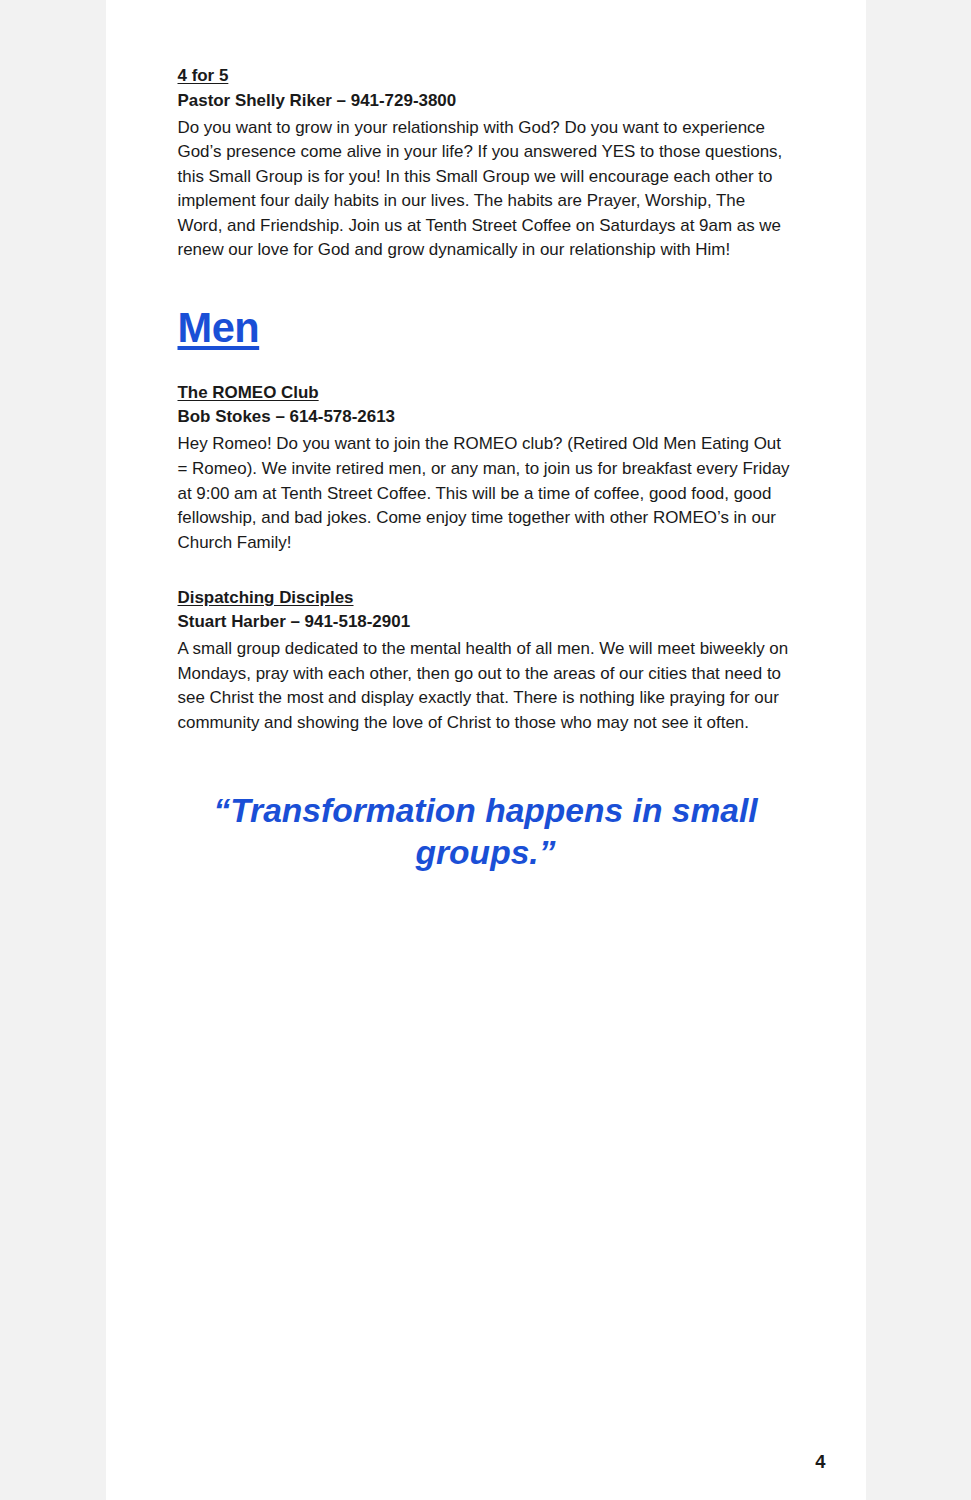4 for 5
Pastor Shelly Riker – 941-729-3800
Do you want to grow in your relationship with God? Do you want to experience God’s presence come alive in your life? If you answered YES to those questions, this Small Group is for you! In this Small Group we will encourage each other to implement four daily habits in our lives. The habits are Prayer, Worship, The Word, and Friendship. Join us at Tenth Street Coffee on Saturdays at 9am as we renew our love for God and grow dynamically in our relationship with Him!
Men
The ROMEO Club
Bob Stokes – 614-578-2613
Hey Romeo! Do you want to join the ROMEO club? (Retired Old Men Eating Out = Romeo). We invite retired men, or any man, to join us for breakfast every Friday at 9:00 am at Tenth Street Coffee. This will be a time of coffee, good food, good fellowship, and bad jokes. Come enjoy time together with other ROMEO’s in our Church Family!
Dispatching Disciples
Stuart Harber – 941-518-2901
A small group dedicated to the mental health of all men. We will meet biweekly on Mondays, pray with each other, then go out to the areas of our cities that need to see Christ the most and display exactly that. There is nothing like praying for our community and showing the love of Christ to those who may not see it often.
“Transformation happens in small groups.”
4